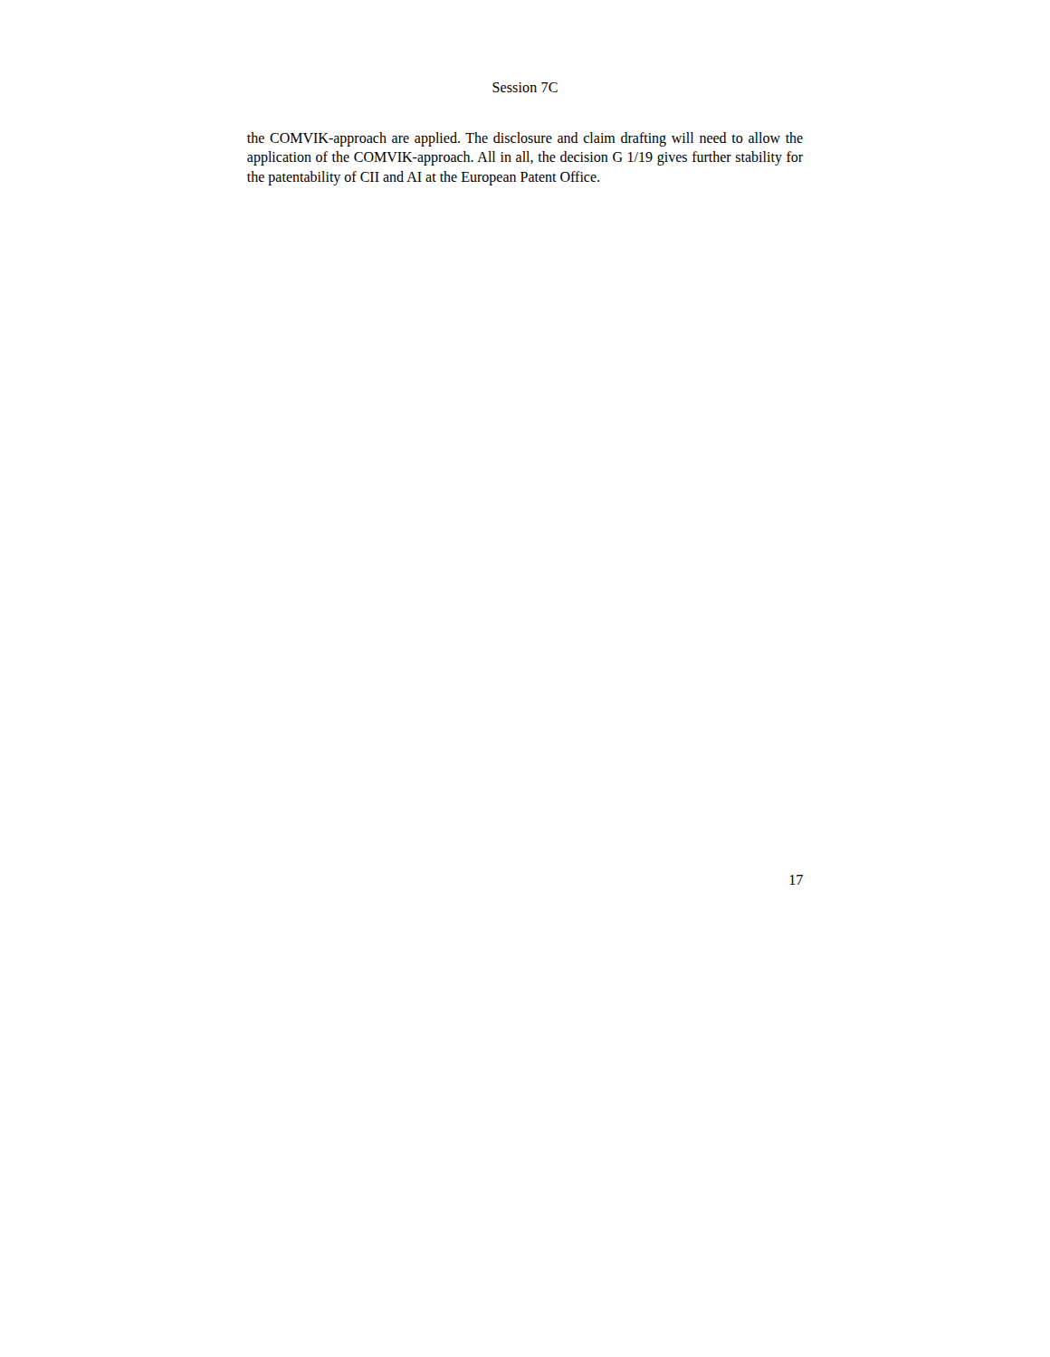Session 7C
the COMVIK-approach are applied. The disclosure and claim drafting will need to allow the application of the COMVIK-approach. All in all, the decision G 1/19 gives further stability for the patentability of CII and AI at the European Patent Office.
17